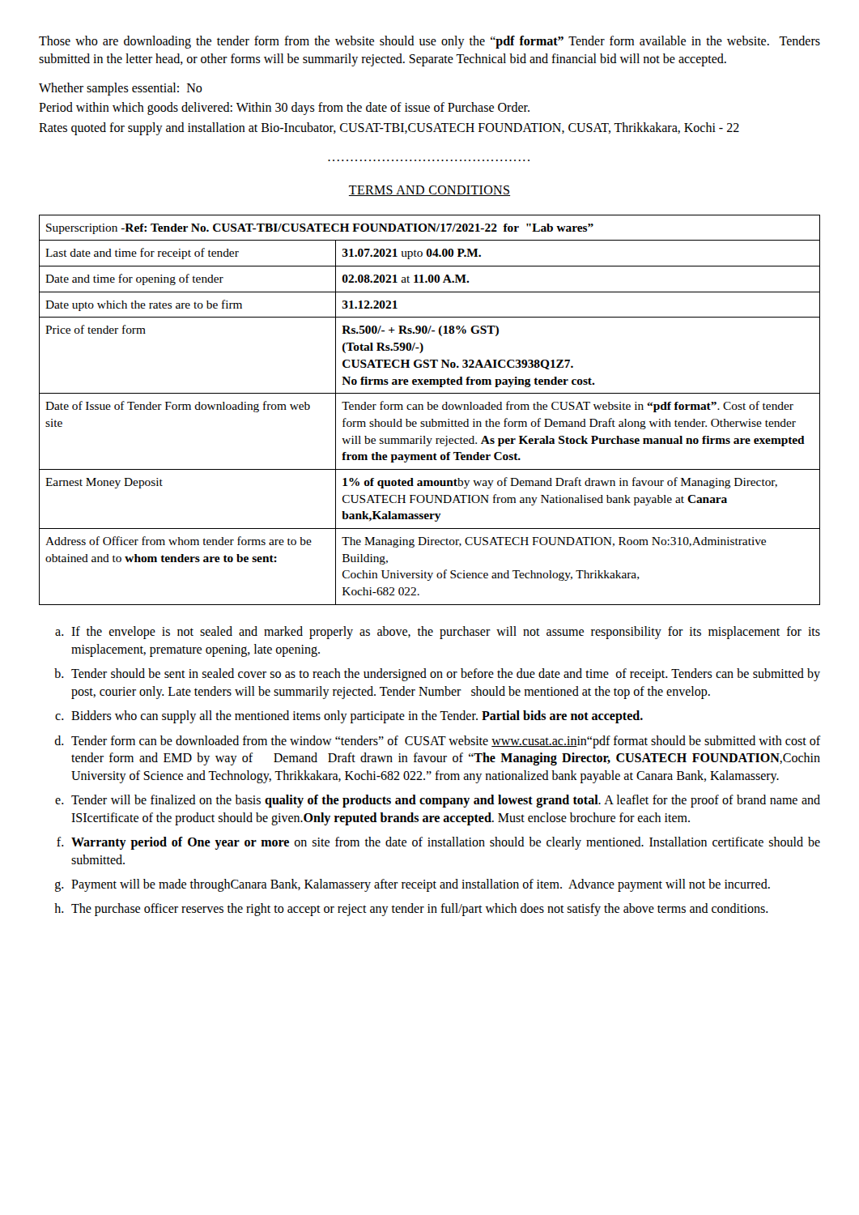Those who are downloading the tender form from the website should use only the “pdf format” Tender form available in the website. Tenders submitted in the letter head, or other forms will be summarily rejected. Separate Technical bid and financial bid will not be accepted.
Whether samples essential: No
Period within which goods delivered: Within 30 days from the date of issue of Purchase Order.
Rates quoted for supply and installation at Bio-Incubator, CUSAT-TBI,CUSATECH FOUNDATION, CUSAT, Thrikkakara, Kochi - 22
.............................................
TERMS AND CONDITIONS
| Superscription - Ref: Tender No. CUSAT-TBI/CUSATECH FOUNDATION/17/2021-22 for "Lab wares” |
| Last date and time for receipt of tender | 31.07.2021 upto 04.00 P.M. |
| Date and time for opening of tender | 02.08.2021 at 11.00 A.M. |
| Date upto which the rates are to be firm | 31.12.2021 |
| Price of tender form | Rs.500/- + Rs.90/- (18% GST) (Total Rs.590/-) CUSATECH GST No. 32AAICC3938Q1Z7. No firms are exempted from paying tender cost. |
| Date of Issue of Tender Form downloading from web site | Tender form can be downloaded from the CUSAT website in “pdf format” . Cost of tender form should be submitted in the form of Demand Draft along with tender. Otherwise tender will be summarily rejected. As per Kerala Stock Purchase manual no firms are exempted from the payment of Tender Cost. |
| Earnest Money Deposit | 1% of quoted amount by way of Demand Draft drawn in favour of Managing Director, CUSATECH FOUNDATION from any Nationalised bank payable at Canara bank,Kalamassery |
| Address of Officer from whom tender forms are to be obtained and to whom tenders are to be sent: | The Managing Director, CUSATECH FOUNDATION, Room No:310,Administrative Building, Cochin University of Science and Technology, Thrikkakara, Kochi-682 022. |
If the envelope is not sealed and marked properly as above, the purchaser will not assume responsibility for its misplacement for its misplacement, premature opening, late opening.
Tender should be sent in sealed cover so as to reach the undersigned on or before the due date and time of receipt. Tenders can be submitted by post, courier only. Late tenders will be summarily rejected. Tender Number should be mentioned at the top of the envelop.
Bidders who can supply all the mentioned items only participate in the Tender. Partial bids are not accepted.
Tender form can be downloaded from the window “tenders” of CUSAT website www.cusat.ac.inin“pdf format should be submitted with cost of tender form and EMD by way of Demand Draft drawn in favour of “The Managing Director, CUSATECH FOUNDATION,Cochin University of Science and Technology, Thrikkakara, Kochi-682 022.” from any nationalized bank payable at Canara Bank, Kalamassery.
Tender will be finalized on the basis quality of the products and company and lowest grand total. A leaflet for the proof of brand name and ISIcertificate of the product should be given.Only reputed brands are accepted. Must enclose brochure for each item.
Warranty period of One year or more on site from the date of installation should be clearly mentioned. Installation certificate should be submitted.
Payment will be made throughCanara Bank, Kalamassery after receipt and installation of item. Advance payment will not be incurred.
The purchase officer reserves the right to accept or reject any tender in full/part which does not satisfy the above terms and conditions.